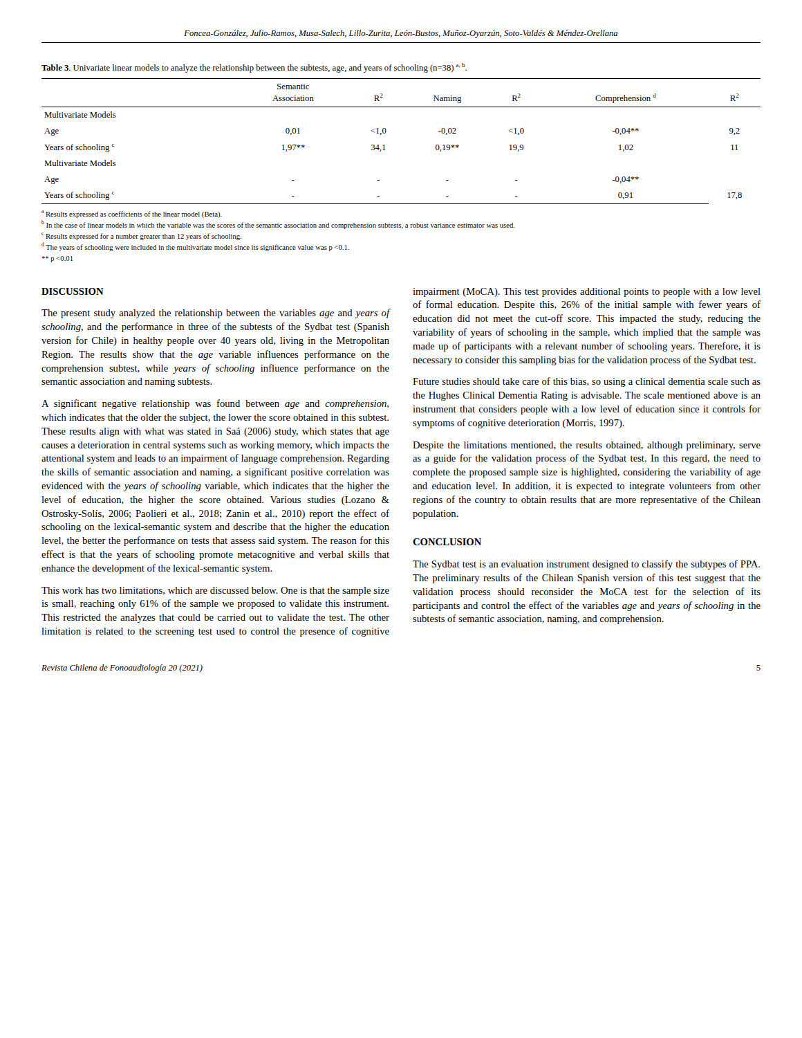Foncea-González, Julio-Ramos, Musa-Salech, Lillo-Zurita, León-Bustos, Muñoz-Oyarzún, Soto-Valdés & Méndez-Orellana
Table 3. Univariate linear models to analyze the relationship between the subtests, age, and years of schooling (n=38) a, b.
| | Semantic Association | R 2 | Naming | R 2 | Comprehension d | R 2 |
| --- | --- | --- | --- | --- | --- | --- |
| Multivariate Models | | | | | | |
| Age | 0,01 | <1,0 | -0,02 | <1,0 | -0,04** | 9,2 |
| Years of schooling c | 1,97** | 34,1 | 0,19** | 19,9 | 1,02 | 11 |
| Multivariate Models | | | | | | |
| Age | - | - | - | - | -0,04** | 17,8 |
| Years of schooling c | - | - | - | - | 0,91 |
a Results expressed as coefficients of the linear model (Beta).
b In the case of linear models in which the variable was the scores of the semantic association and comprehension subtests, a robust variance estimator was used.
c Results expressed for a number greater than 12 years of schooling.
d The years of schooling were included in the multivariate model since its significance value was p <0.1.
** p <0.01
DISCUSSION
The present study analyzed the relationship between the variables age and years of schooling, and the performance in three of the subtests of the Sydbat test (Spanish version for Chile) in healthy people over 40 years old, living in the Metropolitan Region. The results show that the age variable influences performance on the comprehension subtest, while years of schooling influence performance on the semantic association and naming subtests.
A significant negative relationship was found between age and comprehension, which indicates that the older the subject, the lower the score obtained in this subtest. These results align with what was stated in Saá (2006) study, which states that age causes a deterioration in central systems such as working memory, which impacts the attentional system and leads to an impairment of language comprehension. Regarding the skills of semantic association and naming, a significant positive correlation was evidenced with the years of schooling variable, which indicates that the higher the level of education, the higher the score obtained. Various studies (Lozano & Ostrosky-Solís, 2006; Paolieri et al., 2018; Zanin et al., 2010) report the effect of schooling on the lexical-semantic system and describe that the higher the education level, the better the performance on tests that assess said system. The reason for this effect is that the years of schooling promote metacognitive and verbal skills that enhance the development of the lexical-semantic system.
This work has two limitations, which are discussed below. One is that the sample size is small, reaching only 61% of the sample we proposed to validate this instrument. This restricted the analyzes that could be carried out to validate the test. The other limitation is related to the screening test used to control the presence of cognitive impairment (MoCA). This test provides additional points to people with a low level of formal education. Despite this, 26% of the initial sample with fewer years of education did not meet the cut-off score. This impacted the study, reducing the variability of years of schooling in the sample, which implied that the sample was made up of participants with a relevant number of schooling years. Therefore, it is necessary to consider this sampling bias for the validation process of the Sydbat test.
Future studies should take care of this bias, so using a clinical dementia scale such as the Hughes Clinical Dementia Rating is advisable. The scale mentioned above is an instrument that considers people with a low level of education since it controls for symptoms of cognitive deterioration (Morris, 1997).
Despite the limitations mentioned, the results obtained, although preliminary, serve as a guide for the validation process of the Sydbat test. In this regard, the need to complete the proposed sample size is highlighted, considering the variability of age and education level. In addition, it is expected to integrate volunteers from other regions of the country to obtain results that are more representative of the Chilean population.
CONCLUSION
The Sydbat test is an evaluation instrument designed to classify the subtypes of PPA. The preliminary results of the Chilean Spanish version of this test suggest that the validation process should reconsider the MoCA test for the selection of its participants and control the effect of the variables age and years of schooling in the subtests of semantic association, naming, and comprehension.
Revista Chilena de Fonoaudiología 20 (2021) 5